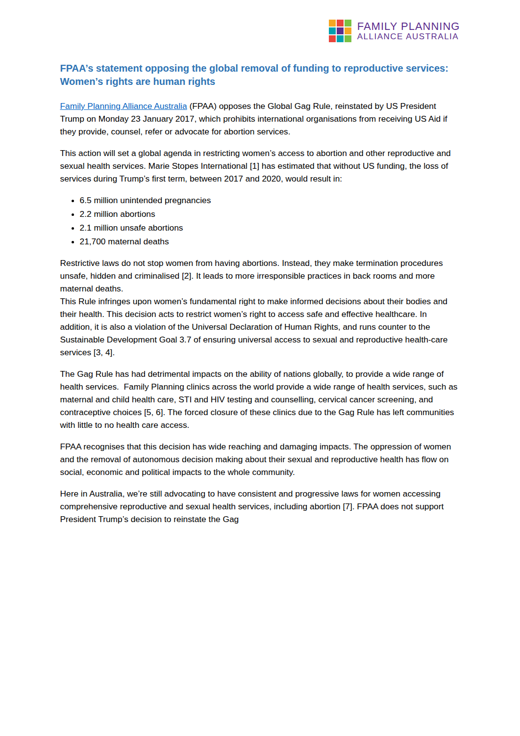FAMILY PLANNING
ALLIANCE AUSTRALIA
FPAA’s statement opposing the global removal of funding to reproductive services: Women’s rights are human rights
Family Planning Alliance Australia (FPAA) opposes the Global Gag Rule, reinstated by US President Trump on Monday 23 January 2017, which prohibits international organisations from receiving US Aid if they provide, counsel, refer or advocate for abortion services.
This action will set a global agenda in restricting women’s access to abortion and other reproductive and sexual health services. Marie Stopes International [1] has estimated that without US funding, the loss of services during Trump’s first term, between 2017 and 2020, would result in:
6.5 million unintended pregnancies
2.2 million abortions
2.1 million unsafe abortions
21,700 maternal deaths
Restrictive laws do not stop women from having abortions. Instead, they make termination procedures unsafe, hidden and criminalised [2]. It leads to more irresponsible practices in back rooms and more maternal deaths.
This Rule infringes upon women’s fundamental right to make informed decisions about their bodies and their health. This decision acts to restrict women’s right to access safe and effective healthcare. In addition, it is also a violation of the Universal Declaration of Human Rights, and runs counter to the Sustainable Development Goal 3.7 of ensuring universal access to sexual and reproductive health-care services [3, 4].
The Gag Rule has had detrimental impacts on the ability of nations globally, to provide a wide range of health services. Family Planning clinics across the world provide a wide range of health services, such as maternal and child health care, STI and HIV testing and counselling, cervical cancer screening, and contraceptive choices [5, 6]. The forced closure of these clinics due to the Gag Rule has left communities with little to no health care access.
FPAA recognises that this decision has wide reaching and damaging impacts. The oppression of women and the removal of autonomous decision making about their sexual and reproductive health has flow on social, economic and political impacts to the whole community.
Here in Australia, we’re still advocating to have consistent and progressive laws for women accessing comprehensive reproductive and sexual health services, including abortion [7]. FPAA does not support President Trump’s decision to reinstate the Gag